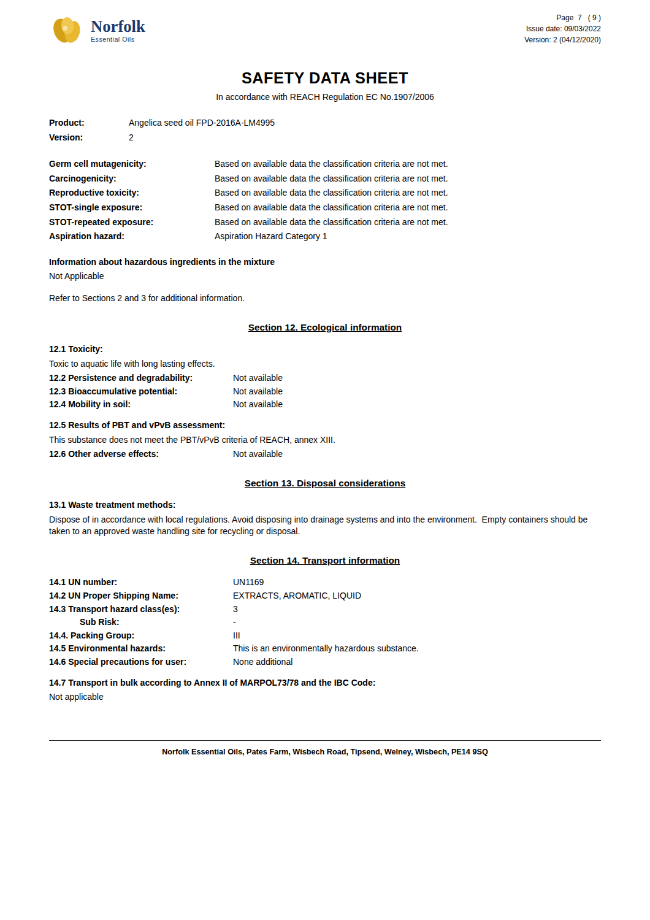Norfolk
Essential Oils
Page 7 ( 9 )
Issue date: 09/03/2022
Version: 2 (04/12/2020)
SAFETY DATA SHEET
In accordance with REACH Regulation EC No.1907/2006
Product: Angelica seed oil FPD-2016A-LM4995
Version: 2
| Germ cell mutagenicity: | Based on available data the classification criteria are not met. |
| Carcinogenicity: | Based on available data the classification criteria are not met. |
| Reproductive toxicity: | Based on available data the classification criteria are not met. |
| STOT-single exposure: | Based on available data the classification criteria are not met. |
| STOT-repeated exposure: | Based on available data the classification criteria are not met. |
| Aspiration hazard: | Aspiration Hazard Category 1 |
Information about hazardous ingredients in the mixture
Not Applicable
Refer to Sections 2 and 3 for additional information.
Section 12. Ecological information
12.1 Toxicity:
Toxic to aquatic life with long lasting effects.
12.2 Persistence and degradability: Not available
12.3 Bioaccumulative potential: Not available
12.4 Mobility in soil: Not available
12.5 Results of PBT and vPvB assessment:
This substance does not meet the PBT/vPvB criteria of REACH, annex XIII.
12.6 Other adverse effects: Not available
Section 13. Disposal considerations
13.1 Waste treatment methods:
Dispose of in accordance with local regulations. Avoid disposing into drainage systems and into the environment. Empty containers should be taken to an approved waste handling site for recycling or disposal.
Section 14. Transport information
14.1 UN number: UN1169
14.2 UN Proper Shipping Name: EXTRACTS, AROMATIC, LIQUID
14.3 Transport hazard class(es): 3
Sub Risk: -
14.4. Packing Group: III
14.5 Environmental hazards: This is an environmentally hazardous substance.
14.6 Special precautions for user: None additional
14.7 Transport in bulk according to Annex II of MARPOL73/78 and the IBC Code:
Not applicable
Norfolk Essential Oils, Pates Farm, Wisbech Road, Tipsend, Welney, Wisbech, PE14 9SQ